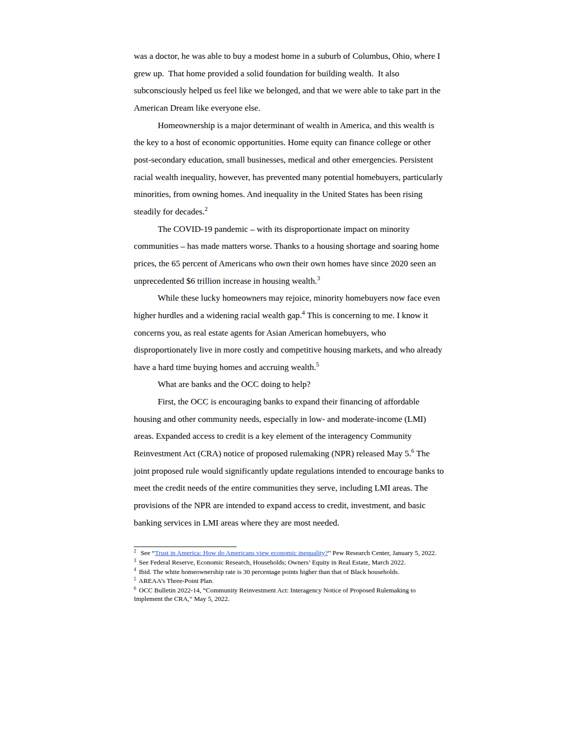was a doctor, he was able to buy a modest home in a suburb of Columbus, Ohio, where I grew up. That home provided a solid foundation for building wealth. It also subconsciously helped us feel like we belonged, and that we were able to take part in the American Dream like everyone else.
Homeownership is a major determinant of wealth in America, and this wealth is the key to a host of economic opportunities. Home equity can finance college or other post-secondary education, small businesses, medical and other emergencies. Persistent racial wealth inequality, however, has prevented many potential homebuyers, particularly minorities, from owning homes. And inequality in the United States has been rising steadily for decades.2
The COVID-19 pandemic – with its disproportionate impact on minority communities – has made matters worse. Thanks to a housing shortage and soaring home prices, the 65 percent of Americans who own their own homes have since 2020 seen an unprecedented $6 trillion increase in housing wealth.3
While these lucky homeowners may rejoice, minority homebuyers now face even higher hurdles and a widening racial wealth gap.4 This is concerning to me. I know it concerns you, as real estate agents for Asian American homebuyers, who disproportionately live in more costly and competitive housing markets, and who already have a hard time buying homes and accruing wealth.5
What are banks and the OCC doing to help?
First, the OCC is encouraging banks to expand their financing of affordable housing and other community needs, especially in low- and moderate-income (LMI) areas. Expanded access to credit is a key element of the interagency Community Reinvestment Act (CRA) notice of proposed rulemaking (NPR) released May 5.6 The joint proposed rule would significantly update regulations intended to encourage banks to meet the credit needs of the entire communities they serve, including LMI areas. The provisions of the NPR are intended to expand access to credit, investment, and basic banking services in LMI areas where they are most needed.
2 See “Trust in America: How do Americans view economic inequality?” Pew Research Center, January 5, 2022.
3 See Federal Reserve, Economic Research, Households; Owners’ Equity in Real Estate, March 2022.
4 Ibid. The white homeownership rate is 30 percentage points higher than that of Black households.
5 AREAA’s Three-Point Plan.
6 OCC Bulletin 2022-14, “Community Reinvestment Act: Interagency Notice of Proposed Rulemaking to Implement the CRA,” May 5, 2022.